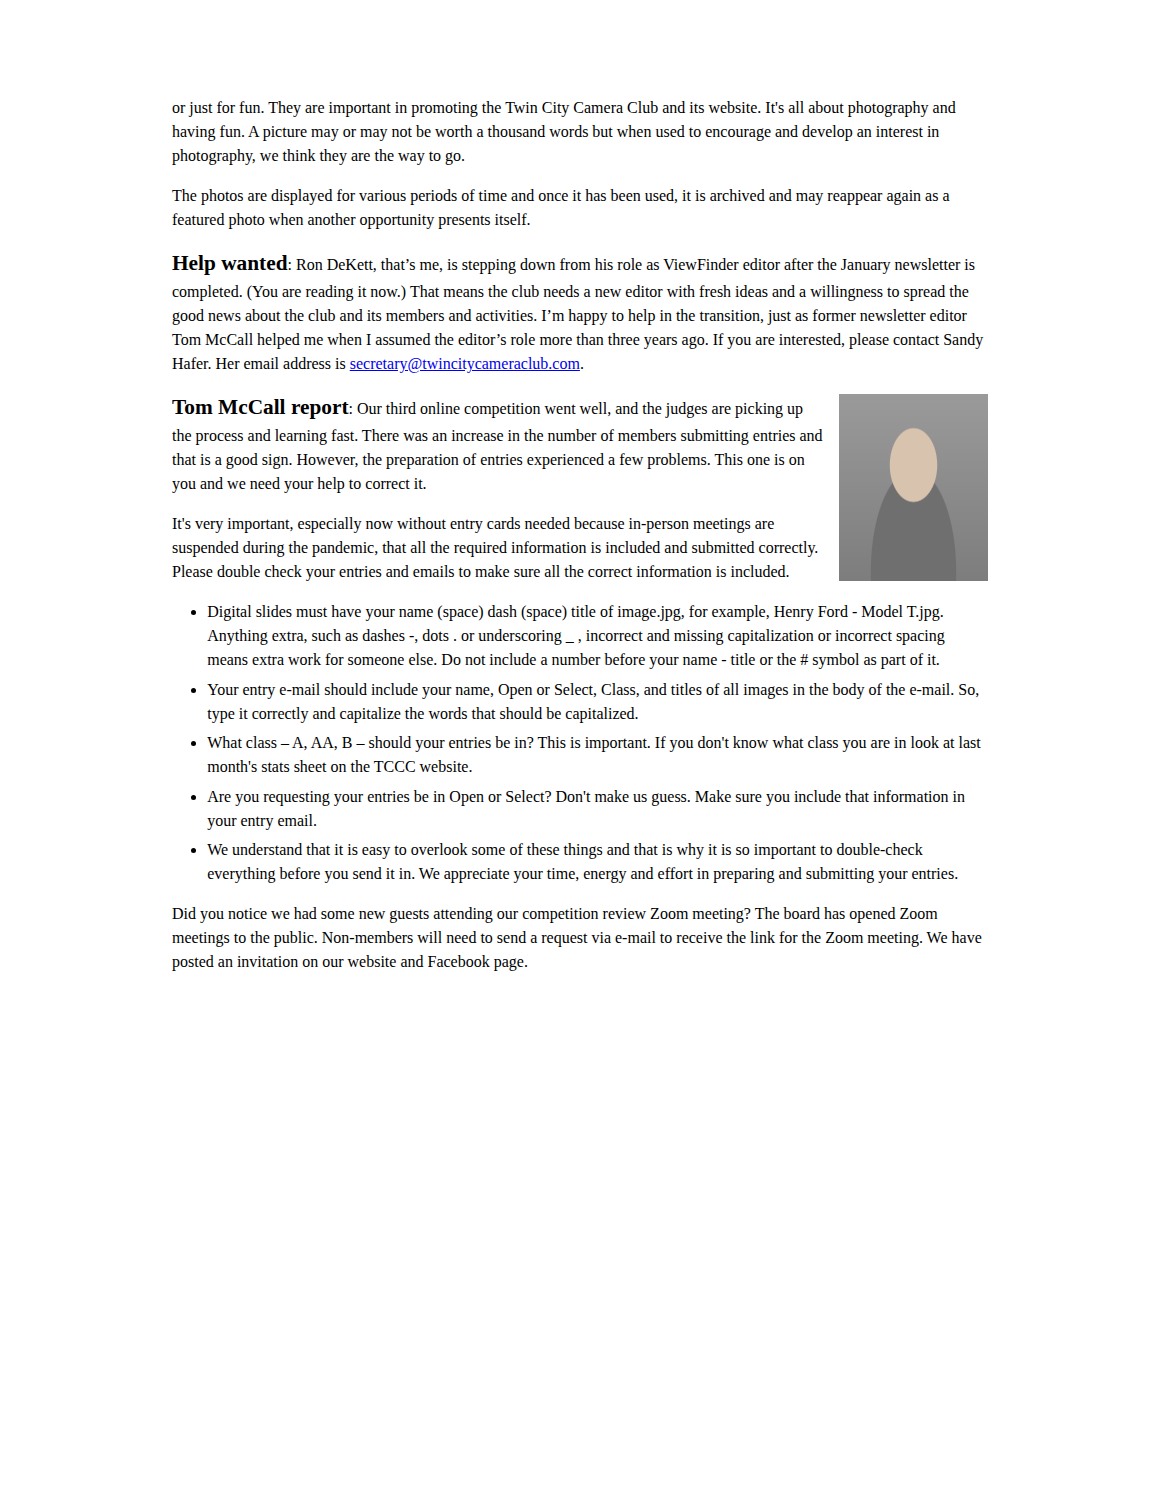or just for fun. They are important in promoting the Twin City Camera Club and its website. It's all about photography and having fun. A picture may or may not be worth a thousand words but when used to encourage and develop an interest in photography, we think they are the way to go.
The photos are displayed for various periods of time and once it has been used, it is archived and may reappear again as a featured photo when another opportunity presents itself.
Help wanted: Ron DeKett, that’s me, is stepping down from his role as ViewFinder editor after the January newsletter is completed. (You are reading it now.) That means the club needs a new editor with fresh ideas and a willingness to spread the good news about the club and its members and activities. I’m happy to help in the transition, just as former newsletter editor Tom McCall helped me when I assumed the editor’s role more than three years ago. If you are interested, please contact Sandy Hafer. Her email address is secretary@twincitycameraclub.com.
Tom McCall report: Our third online competition went well, and the judges are picking up the process and learning fast. There was an increase in the number of members submitting entries and that is a good sign. However, the preparation of entries experienced a few problems. This one is on you and we need your help to correct it.
It's very important, especially now without entry cards needed because in-person meetings are suspended during the pandemic, that all the required information is included and submitted correctly. Please double check your entries and emails to make sure all the correct information is included.
Digital slides must have your name (space) dash (space) title of image.jpg, for example, Henry Ford - Model T.jpg. Anything extra, such as dashes -, dots . or underscoring _ , incorrect and missing capitalization or incorrect spacing means extra work for someone else. Do not include a number before your name - title or the # symbol as part of it.
Your entry e-mail should include your name, Open or Select, Class, and titles of all images in the body of the e-mail. So, type it correctly and capitalize the words that should be capitalized.
What class – A, AA, B – should your entries be in? This is important. If you don't know what class you are in look at last month's stats sheet on the TCCC website.
Are you requesting your entries be in Open or Select? Don't make us guess. Make sure you include that information in your entry email.
We understand that it is easy to overlook some of these things and that is why it is so important to double-check everything before you send it in. We appreciate your time, energy and effort in preparing and submitting your entries.
Did you notice we had some new guests attending our competition review Zoom meeting? The board has opened Zoom meetings to the public. Non-members will need to send a request via e-mail to receive the link for the Zoom meeting. We have posted an invitation on our website and Facebook page.